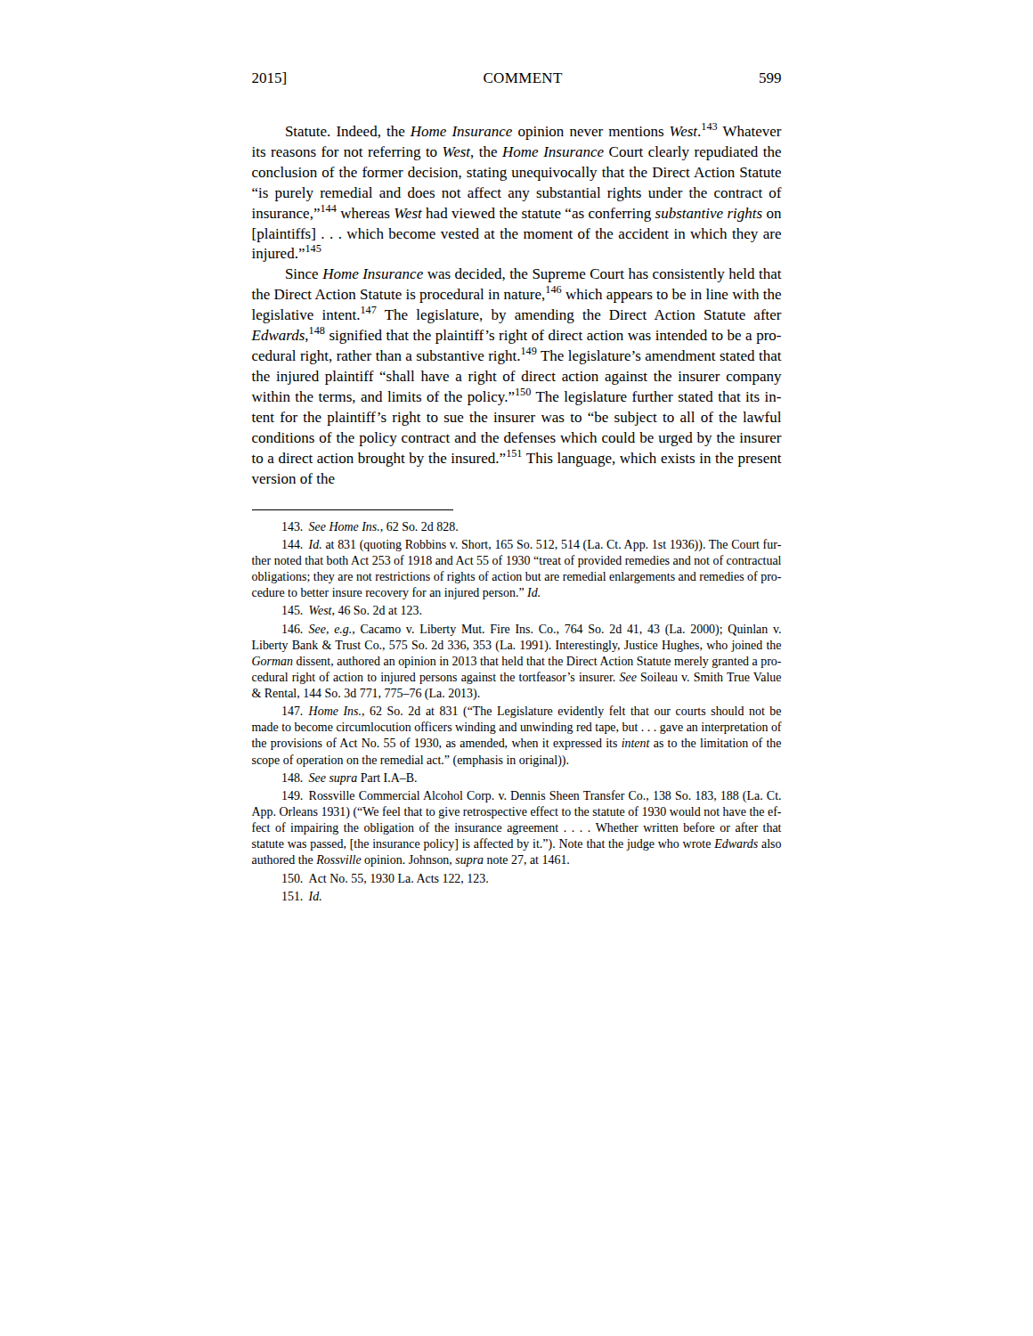2015] COMMENT 599
Statute. Indeed, the Home Insurance opinion never mentions West.143 Whatever its reasons for not referring to West, the Home Insurance Court clearly repudiated the conclusion of the former decision, stating unequivocally that the Direct Action Statute “is purely remedial and does not affect any substantial rights under the contract of insurance,”144 whereas West had viewed the statute “as conferring substantive rights on [plaintiffs] . . . which become vested at the moment of the accident in which they are injured.”145
Since Home Insurance was decided, the Supreme Court has consistently held that the Direct Action Statute is procedural in nature,146 which appears to be in line with the legislative intent.147 The legislature, by amending the Direct Action Statute after Edwards,148 signified that the plaintiff’s right of direct action was intended to be a procedural right, rather than a substantive right.149 The legislature’s amendment stated that the injured plaintiff “shall have a right of direct action against the insurer company within the terms, and limits of the policy.”150 The legislature further stated that its intent for the plaintiff’s right to sue the insurer was to “be subject to all of the lawful conditions of the policy contract and the defenses which could be urged by the insurer to a direct action brought by the insured.”151 This language, which exists in the present version of the
143. See Home Ins., 62 So. 2d 828.
144. Id. at 831 (quoting Robbins v. Short, 165 So. 512, 514 (La. Ct. App. 1st 1936)). The Court further noted that both Act 253 of 1918 and Act 55 of 1930 “treat of provided remedies and not of contractual obligations; they are not restrictions of rights of action but are remedial enlargements and remedies of procedure to better insure recovery for an injured person.” Id.
145. West, 46 So. 2d at 123.
146. See, e.g., Cacamo v. Liberty Mut. Fire Ins. Co., 764 So. 2d 41, 43 (La. 2000); Quinlan v. Liberty Bank & Trust Co., 575 So. 2d 336, 353 (La. 1991). Interestingly, Justice Hughes, who joined the Gorman dissent, authored an opinion in 2013 that held that the Direct Action Statute merely granted a procedural right of action to injured persons against the tortfeasor’s insurer. See Soileau v. Smith True Value & Rental, 144 So. 3d 771, 775–76 (La. 2013).
147. Home Ins., 62 So. 2d at 831 (“The Legislature evidently felt that our courts should not be made to become circumlocution officers winding and unwinding red tape, but . . . gave an interpretation of the provisions of Act No. 55 of 1930, as amended, when it expressed its intent as to the limitation of the scope of operation on the remedial act.” (emphasis in original)).
148. See supra Part I.A–B.
149. Rossville Commercial Alcohol Corp. v. Dennis Sheen Transfer Co., 138 So. 183, 188 (La. Ct. App. Orleans 1931) (“We feel that to give retrospective effect to the statute of 1930 would not have the effect of impairing the obligation of the insurance agreement . . . . Whether written before or after that statute was passed, [the insurance policy] is affected by it.”). Note that the judge who wrote Edwards also authored the Rossville opinion. Johnson, supra note 27, at 1461.
150. Act No. 55, 1930 La. Acts 122, 123.
151. Id.